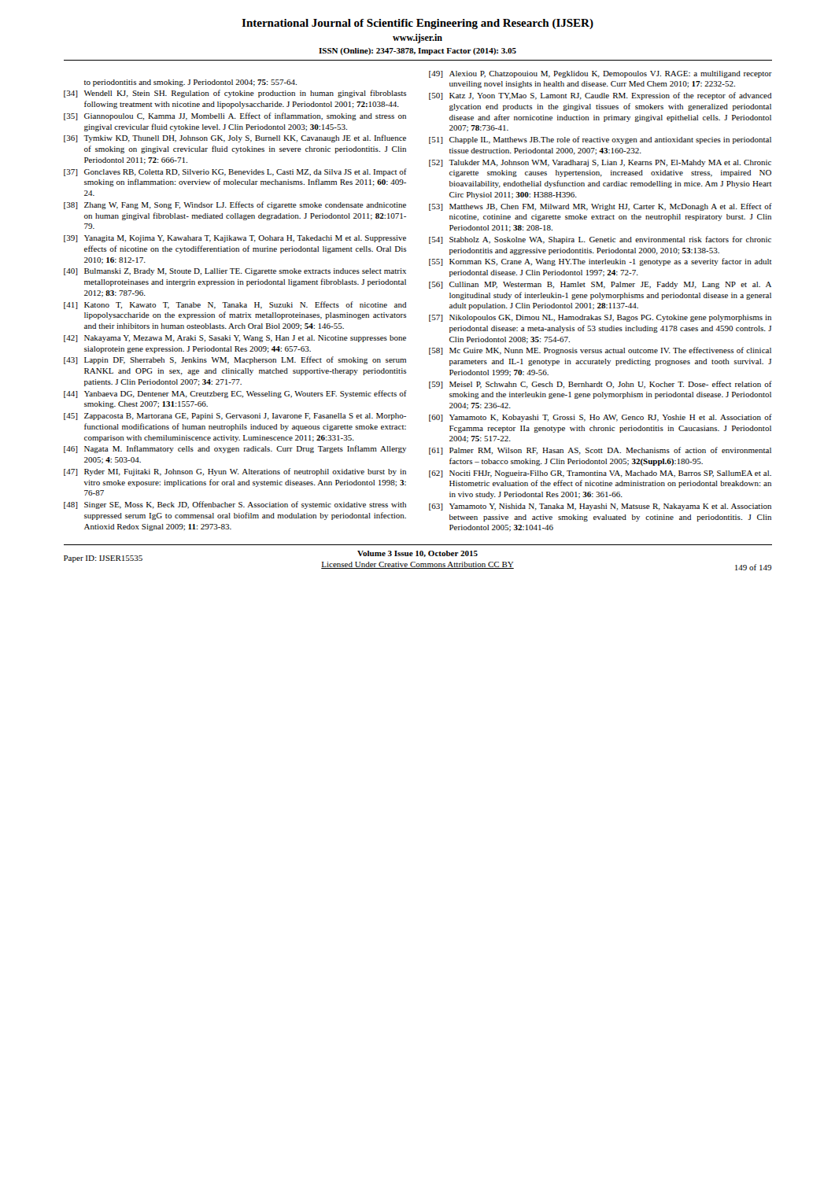International Journal of Scientific Engineering and Research (IJSER)
www.ijser.in
ISSN (Online): 2347-3878, Impact Factor (2014): 3.05
to periodontitis and smoking. J Periodontol 2004; 75: 557-64.
[34] Wendell KJ, Stein SH. Regulation of cytokine production in human gingival fibroblasts following treatment with nicotine and lipopolysaccharide. J Periodontol 2001; 72: 1038-44.
[35] Giannopoulou C, Kamma JJ, Mombelli A. Effect of inflammation, smoking and stress on gingival crevicular fluid cytokine level. J Clin Periodontol 2003; 30:145-53.
[36] Tymkiw KD, Thunell DH, Johnson GK, Joly S, Burnell KK, Cavanaugh JE et al. Influence of smoking on gingival crevicular fluid cytokines in severe chronic periodontitis. J Clin Periodontol 2011; 72: 666-71.
[37] Gonclaves RB, Coletta RD, Silverio KG, Benevides L, Casti MZ, da Silva JS et al. Impact of smoking on inflammation: overview of molecular mechanisms. Inflamm Res 2011; 60: 409-24.
[38] Zhang W, Fang M, Song F, Windsor LJ. Effects of cigarette smoke condensate andnicotine on human gingival fibroblast- mediated collagen degradation. J Periodontol 2011; 82:1071-79.
[39] Yanagita M, Kojima Y, Kawahara T, Kajikawa T, Oohara H, Takedachi M et al. Suppressive effects of nicotine on the cytodifferentiation of murine periodontal ligament cells. Oral Dis 2010; 16: 812-17.
[40] Bulmanski Z, Brady M, Stoute D, Lallier TE. Cigarette smoke extracts induces select matrix metalloproteinases and intergrin expression in periodontal ligament fibroblasts. J periodontal 2012; 83: 787-96.
[41] Katono T, Kawato T, Tanabe N, Tanaka H, Suzuki N. Effects of nicotine and lipopolysaccharide on the expression of matrix metalloproteinases, plasminogen activators and their inhibitors in human osteoblasts. Arch Oral Biol 2009; 54: 146-55.
[42] Nakayama Y, Mezawa M, Araki S, Sasaki Y, Wang S, Han J et al. Nicotine suppresses bone sialoprotein gene expression. J Periodontal Res 2009; 44: 657-63.
[43] Lappin DF, Sherrabeh S, Jenkins WM, Macpherson LM. Effect of smoking on serum RANKL and OPG in sex, age and clinically matched supportive-therapy periodontitis patients. J Clin Periodontol 2007; 34: 271-77.
[44] Yanbaeva DG, Dentener MA, Creutzberg EC, Wesseling G, Wouters EF. Systemic effects of smoking. Chest 2007; 131:1557-66.
[45] Zappacosta B, Martorana GE, Papini S, Gervasoni J, Iavarone F, Fasanella S et al. Morpho-functional modifications of human neutrophils induced by aqueous cigarette smoke extract: comparison with chemiluminiscence activity. Luminescence 2011; 26:331-35.
[46] Nagata M. Inflammatory cells and oxygen radicals. Curr Drug Targets Inflamm Allergy 2005; 4: 503-04.
[47] Ryder MI, Fujitaki R, Johnson G, Hyun W. Alterations of neutrophil oxidative burst by in vitro smoke exposure: implications for oral and systemic diseases. Ann Periodontol 1998; 3: 76-87
[48] Singer SE, Moss K, Beck JD, Offenbacher S. Association of systemic oxidative stress with suppressed serum IgG to commensal oral biofilm and modulation by periodontal infection. Antioxid Redox Signal 2009; 11: 2973-83.
[49] Alexiou P, Chatzopouiou M, Pegklidou K, Demopoulos VJ. RAGE: a multiligand receptor unveiling novel insights in health and disease. Curr Med Chem 2010; 17: 2232-52.
[50] Katz J, Yoon TY,Mao S, Lamont RJ, Caudle RM. Expression of the receptor of advanced glycation end products in the gingival tissues of smokers with generalized periodontal disease and after nornicotine induction in primary gingival epithelial cells. J Periodontol 2007; 78:736-41.
[51] Chapple IL, Matthews JB.The role of reactive oxygen and antioxidant species in periodontal tissue destruction. Periodontal 2000, 2007; 43:160-232.
[52] Talukder MA, Johnson WM, Varadharaj S, Lian J, Kearns PN, El-Mahdy MA et al. Chronic cigarette smoking causes hypertension, increased oxidative stress, impaired NO bioavailability, endothelial dysfunction and cardiac remodelling in mice. Am J Physio Heart Circ Physiol 2011; 300: H388-H396.
[53] Matthews JB, Chen FM, Milward MR, Wright HJ, Carter K, McDonagh A et al. Effect of nicotine, cotinine and cigarette smoke extract on the neutrophil respiratory burst. J Clin Periodontol 2011; 38: 208-18.
[54] Stabholz A, Soskolne WA, Shapira L. Genetic and environmental risk factors for chronic periodontitis and aggressive periodontitis. Periodontal 2000, 2010; 53:138-53.
[55] Kornman KS, Crane A, Wang HY.The interleukin -1 genotype as a severity factor in adult periodontal disease. J Clin Periodontol 1997; 24: 72-7.
[56] Cullinan MP, Westerman B, Hamlet SM, Palmer JE, Faddy MJ, Lang NP et al. A longitudinal study of interleukin-1 gene polymorphisms and periodontal disease in a general adult population. J Clin Periodontol 2001; 28:1137-44.
[57] Nikolopoulos GK, Dimou NL, Hamodrakas SJ, Bagos PG. Cytokine gene polymorphisms in periodontal disease: a meta-analysis of 53 studies including 4178 cases and 4590 controls. J Clin Periodontol 2008; 35: 754-67.
[58] Mc Guire MK, Nunn ME. Prognosis versus actual outcome IV. The effectiveness of clinical parameters and IL-1 genotype in accurately predicting prognoses and tooth survival. J Periodontol 1999; 70: 49-56.
[59] Meisel P, Schwahn C, Gesch D, Bernhardt O, John U, Kocher T. Dose- effect relation of smoking and the interleukin gene-1 gene polymorphism in periodontal disease. J Periodontol 2004; 75: 236-42.
[60] Yamamoto K, Kobayashi T, Grossi S, Ho AW, Genco RJ, Yoshie H et al. Association of Fcgamma receptor IIa genotype with chronic periodontitis in Caucasians. J Periodontol 2004; 75: 517-22.
[61] Palmer RM, Wilson RF, Hasan AS, Scott DA. Mechanisms of action of environmental factors – tobacco smoking. J Clin Periodontol 2005; 32(Suppl.6):180-95.
[62] Nociti FHJr, Nogueira-Filho GR, Tramontina VA, Machado MA, Barros SP, SallumEA et al. Histometric evaluation of the effect of nicotine administration on periodontal breakdown: an in vivo study. J Periodontal Res 2001; 36: 361-66.
[63] Yamamoto Y, Nishida N, Tanaka M, Hayashi N, Matsuse R, Nakayama K et al. Association between passive and active smoking evaluated by cotinine and periodontitis. J Clin Periodontol 2005; 32:1041-46
Paper ID: IJSER15535
Volume 3 Issue 10, October 2015 Licensed Under Creative Commons Attribution CC BY
149 of 149